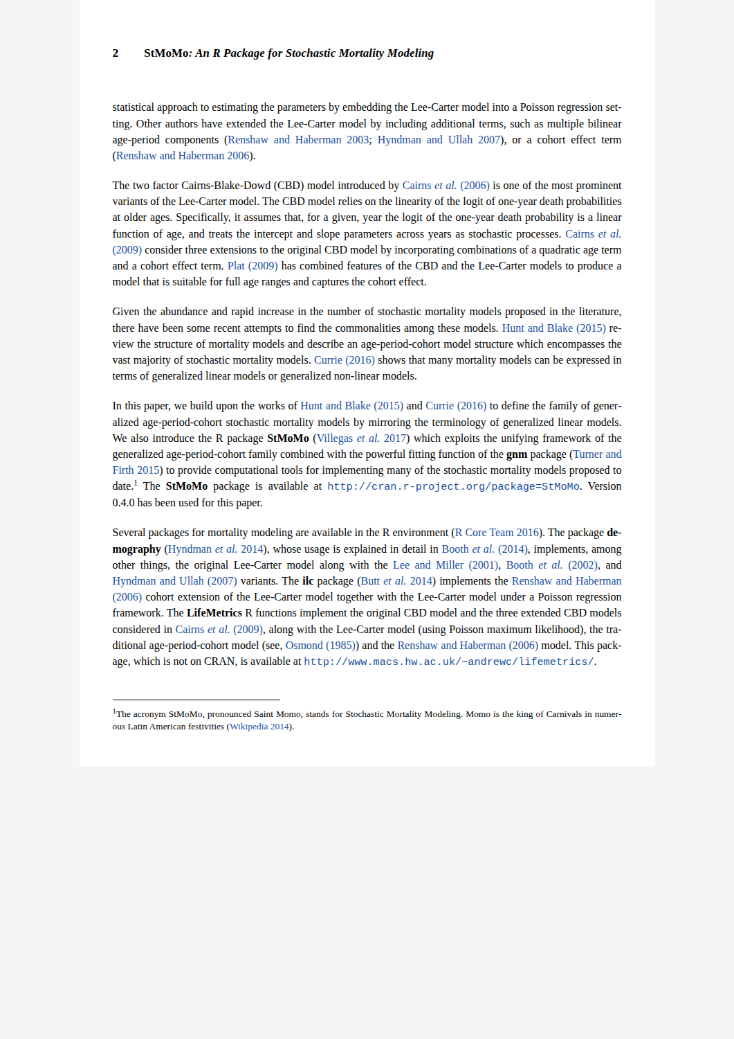2 StMoMo: An R Package for Stochastic Mortality Modeling
statistical approach to estimating the parameters by embedding the Lee-Carter model into a Poisson regression setting. Other authors have extended the Lee-Carter model by including additional terms, such as multiple bilinear age-period components (Renshaw and Haberman 2003; Hyndman and Ullah 2007), or a cohort effect term (Renshaw and Haberman 2006).
The two factor Cairns-Blake-Dowd (CBD) model introduced by Cairns et al. (2006) is one of the most prominent variants of the Lee-Carter model. The CBD model relies on the linearity of the logit of one-year death probabilities at older ages. Specifically, it assumes that, for a given, year the logit of the one-year death probability is a linear function of age, and treats the intercept and slope parameters across years as stochastic processes. Cairns et al. (2009) consider three extensions to the original CBD model by incorporating combinations of a quadratic age term and a cohort effect term. Plat (2009) has combined features of the CBD and the Lee-Carter models to produce a model that is suitable for full age ranges and captures the cohort effect.
Given the abundance and rapid increase in the number of stochastic mortality models proposed in the literature, there have been some recent attempts to find the commonalities among these models. Hunt and Blake (2015) review the structure of mortality models and describe an age-period-cohort model structure which encompasses the vast majority of stochastic mortality models. Currie (2016) shows that many mortality models can be expressed in terms of generalized linear models or generalized non-linear models.
In this paper, we build upon the works of Hunt and Blake (2015) and Currie (2016) to define the family of generalized age-period-cohort stochastic mortality models by mirroring the terminology of generalized linear models. We also introduce the R package StMoMo (Villegas et al. 2017) which exploits the unifying framework of the generalized age-period-cohort family combined with the powerful fitting function of the gnm package (Turner and Firth 2015) to provide computational tools for implementing many of the stochastic mortality models proposed to date.1 The StMoMo package is available at http://cran.r-project.org/package=StMoMo. Version 0.4.0 has been used for this paper.
Several packages for mortality modeling are available in the R environment (R Core Team 2016). The package demography (Hyndman et al. 2014), whose usage is explained in detail in Booth et al. (2014), implements, among other things, the original Lee-Carter model along with the Lee and Miller (2001), Booth et al. (2002), and Hyndman and Ullah (2007) variants. The ilc package (Butt et al. 2014) implements the Renshaw and Haberman (2006) cohort extension of the Lee-Carter model together with the Lee-Carter model under a Poisson regression framework. The LifeMetrics R functions implement the original CBD model and the three extended CBD models considered in Cairns et al. (2009), along with the Lee-Carter model (using Poisson maximum likelihood), the traditional age-period-cohort model (see, Osmond (1985)) and the Renshaw and Haberman (2006) model. This package, which is not on CRAN, is available at http://www.macs.hw.ac.uk/~andrewc/lifemetrics/.
1The acronym StMoMo, pronounced Saint Momo, stands for Stochastic Mortality Modeling. Momo is the king of Carnivals in numerous Latin American festivities (Wikipedia 2014).